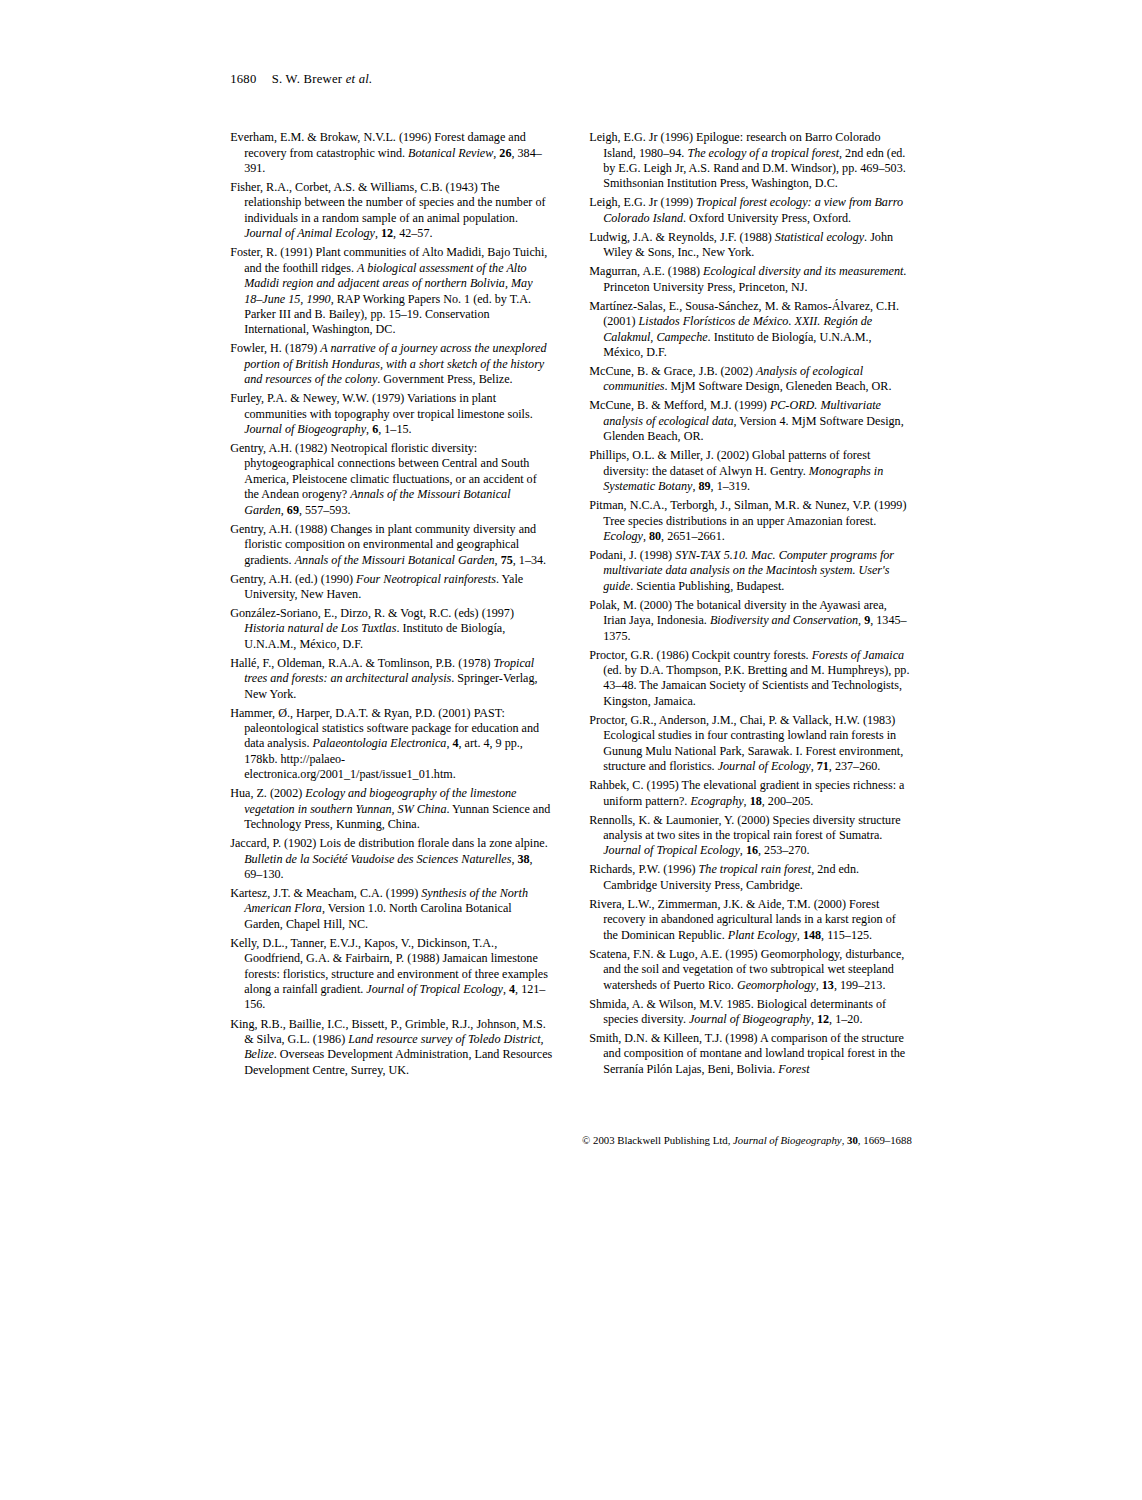1680 S. W. Brewer et al.
Everham, E.M. & Brokaw, N.V.L. (1996) Forest damage and recovery from catastrophic wind. Botanical Review, 26, 384–391.
Fisher, R.A., Corbet, A.S. & Williams, C.B. (1943) The relationship between the number of species and the number of individuals in a random sample of an animal population. Journal of Animal Ecology, 12, 42–57.
Foster, R. (1991) Plant communities of Alto Madidi, Bajo Tuichi, and the foothill ridges. A biological assessment of the Alto Madidi region and adjacent areas of northern Bolivia, May 18–June 15, 1990, RAP Working Papers No. 1 (ed. by T.A. Parker III and B. Bailey), pp. 15–19. Conservation International, Washington, DC.
Fowler, H. (1879) A narrative of a journey across the unexplored portion of British Honduras, with a short sketch of the history and resources of the colony. Government Press, Belize.
Furley, P.A. & Newey, W.W. (1979) Variations in plant communities with topography over tropical limestone soils. Journal of Biogeography, 6, 1–15.
Gentry, A.H. (1982) Neotropical floristic diversity: phytogeographical connections between Central and South America, Pleistocene climatic fluctuations, or an accident of the Andean orogeny? Annals of the Missouri Botanical Garden, 69, 557–593.
Gentry, A.H. (1988) Changes in plant community diversity and floristic composition on environmental and geographical gradients. Annals of the Missouri Botanical Garden, 75, 1–34.
Gentry, A.H. (ed.) (1990) Four Neotropical rainforests. Yale University, New Haven.
González-Soriano, E., Dirzo, R. & Vogt, R.C. (eds) (1997) Historia natural de Los Tuxtlas. Instituto de Biología, U.N.A.M., México, D.F.
Hallé, F., Oldeman, R.A.A. & Tomlinson, P.B. (1978) Tropical trees and forests: an architectural analysis. Springer-Verlag, New York.
Hammer, Ø., Harper, D.A.T. & Ryan, P.D. (2001) PAST: paleontological statistics software package for education and data analysis. Palaeontologia Electronica, 4, art. 4, 9 pp., 178kb. http://palaeo-electronica.org/2001_1/past/issue1_01.htm.
Hua, Z. (2002) Ecology and biogeography of the limestone vegetation in southern Yunnan, SW China. Yunnan Science and Technology Press, Kunming, China.
Jaccard, P. (1902) Lois de distribution florale dans la zone alpine. Bulletin de la Société Vaudoise des Sciences Naturelles, 38, 69–130.
Kartesz, J.T. & Meacham, C.A. (1999) Synthesis of the North American Flora, Version 1.0. North Carolina Botanical Garden, Chapel Hill, NC.
Kelly, D.L., Tanner, E.V.J., Kapos, V., Dickinson, T.A., Goodfriend, G.A. & Fairbairn, P. (1988) Jamaican limestone forests: floristics, structure and environment of three examples along a rainfall gradient. Journal of Tropical Ecology, 4, 121–156.
King, R.B., Baillie, I.C., Bissett, P., Grimble, R.J., Johnson, M.S. & Silva, G.L. (1986) Land resource survey of Toledo District, Belize. Overseas Development Administration, Land Resources Development Centre, Surrey, UK.
Leigh, E.G. Jr (1996) Epilogue: research on Barro Colorado Island, 1980–94. The ecology of a tropical forest, 2nd edn (ed. by E.G. Leigh Jr, A.S. Rand and D.M. Windsor), pp. 469–503. Smithsonian Institution Press, Washington, D.C.
Leigh, E.G. Jr (1999) Tropical forest ecology: a view from Barro Colorado Island. Oxford University Press, Oxford.
Ludwig, J.A. & Reynolds, J.F. (1988) Statistical ecology. John Wiley & Sons, Inc., New York.
Magurran, A.E. (1988) Ecological diversity and its measurement. Princeton University Press, Princeton, NJ.
Martínez-Salas, E., Sousa-Sánchez, M. & Ramos-Álvarez, C.H. (2001) Listados Florísticos de México. XXII. Región de Calakmul, Campeche. Instituto de Biología, U.N.A.M., México, D.F.
McCune, B. & Grace, J.B. (2002) Analysis of ecological communities. MjM Software Design, Gleneden Beach, OR.
McCune, B. & Mefford, M.J. (1999) PC-ORD. Multivariate analysis of ecological data, Version 4. MjM Software Design, Glenden Beach, OR.
Phillips, O.L. & Miller, J. (2002) Global patterns of forest diversity: the dataset of Alwyn H. Gentry. Monographs in Systematic Botany, 89, 1–319.
Pitman, N.C.A., Terborgh, J., Silman, M.R. & Nunez, V.P. (1999) Tree species distributions in an upper Amazonian forest. Ecology, 80, 2651–2661.
Podani, J. (1998) SYN-TAX 5.10. Mac. Computer programs for multivariate data analysis on the Macintosh system. User's guide. Scientia Publishing, Budapest.
Polak, M. (2000) The botanical diversity in the Ayawasi area, Irian Jaya, Indonesia. Biodiversity and Conservation, 9, 1345–1375.
Proctor, G.R. (1986) Cockpit country forests. Forests of Jamaica (ed. by D.A. Thompson, P.K. Bretting and M. Humphreys), pp. 43–48. The Jamaican Society of Scientists and Technologists, Kingston, Jamaica.
Proctor, G.R., Anderson, J.M., Chai, P. & Vallack, H.W. (1983) Ecological studies in four contrasting lowland rain forests in Gunung Mulu National Park, Sarawak. I. Forest environment, structure and floristics. Journal of Ecology, 71, 237–260.
Rahbek, C. (1995) The elevational gradient in species richness: a uniform pattern?. Ecography, 18, 200–205.
Rennolls, K. & Laumonier, Y. (2000) Species diversity structure analysis at two sites in the tropical rain forest of Sumatra. Journal of Tropical Ecology, 16, 253–270.
Richards, P.W. (1996) The tropical rain forest, 2nd edn. Cambridge University Press, Cambridge.
Rivera, L.W., Zimmerman, J.K. & Aide, T.M. (2000) Forest recovery in abandoned agricultural lands in a karst region of the Dominican Republic. Plant Ecology, 148, 115–125.
Scatena, F.N. & Lugo, A.E. (1995) Geomorphology, disturbance, and the soil and vegetation of two subtropical wet steepland watersheds of Puerto Rico. Geomorphology, 13, 199–213.
Shmida, A. & Wilson, M.V. 1985. Biological determinants of species diversity. Journal of Biogeography, 12, 1–20.
Smith, D.N. & Killeen, T.J. (1998) A comparison of the structure and composition of montane and lowland tropical forest in the Serranía Pilón Lajas, Beni, Bolivia. Forest
© 2003 Blackwell Publishing Ltd, Journal of Biogeography, 30, 1669–1688